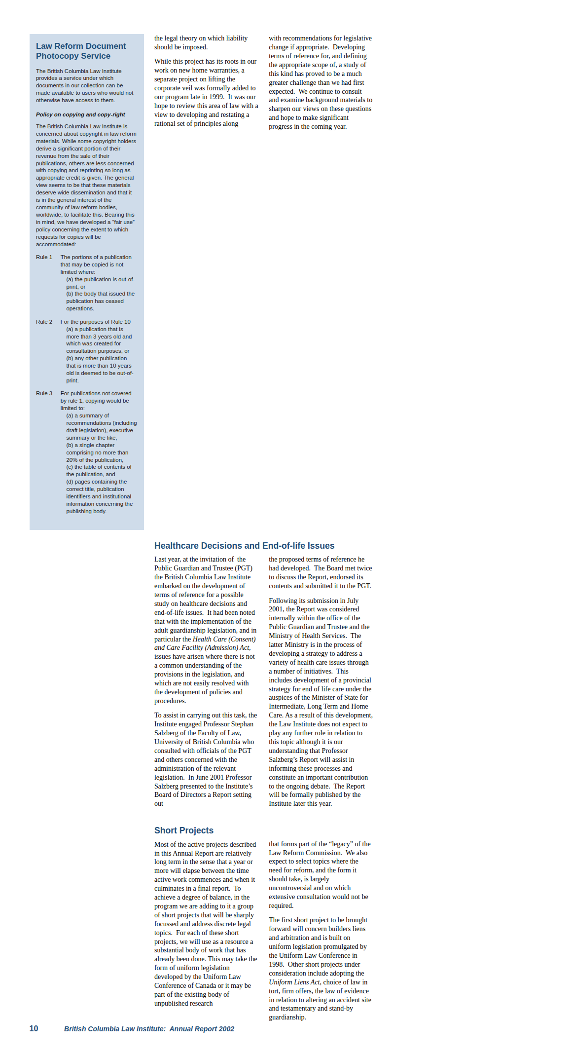Law Reform Document Photocopy Service
The British Columbia Law Institute provides a service under which documents in our collection can be made available to users who would not otherwise have access to them.
Policy on copying and copy-right
The British Columbia Law Institute is concerned about copyright in law reform materials. While some copyright holders derive a significant portion of their revenue from the sale of their publications, others are less concerned with copying and reprinting so long as appropriate credit is given. The general view seems to be that these materials deserve wide dissemination and that it is in the general interest of the community of law reform bodies, worldwide, to facilitate this. Bearing this in mind, we have developed a “fair use” policy concerning the extent to which requests for copies will be accommodated:
Rule 1
The portions of a publication that may be copied is not limited where: (a) the publication is out-of-print, or (b) the body that issued the publication has ceased operations.
Rule 2
For the purposes of Rule 10 (a) a publication that is more than 3 years old and which was created for consultation purposes, or (b) any other publication that is more than 10 years old is deemed to be out-of-print.
Rule 3
For publications not covered by rule 1, copying would be limited to: (a) a summary of recommendations (including draft legislation), executive summary or the like, (b) a single chapter comprising no more than 20% of the publication, (c) the table of contents of the publication, and (d) pages containing the correct title, publication identifiers and institutional information concerning the publishing body.
the legal theory on which liability should be imposed.
While this project has its roots in our work on new home warranties, a separate project on lifting the corporate veil was formally added to our program late in 1999. It was our hope to review this area of law with a view to developing and restating a rational set of principles along
with recommendations for legislative change if appropriate. Developing terms of reference for, and defining the appropriate scope of, a study of this kind has proved to be a much greater challenge than we had first expected. We continue to consult and examine background materials to sharpen our views on these questions and hope to make significant progress in the coming year.
Healthcare Decisions and End-of-life Issues
Last year, at the invitation of the Public Guardian and Trustee (PGT) the British Columbia Law Institute embarked on the development of terms of reference for a possible study on healthcare decisions and end-of-life issues. It had been noted that with the implementation of the adult guardianship legislation, and in particular the Health Care (Consent) and Care Facility (Admission) Act, issues have arisen where there is not a common understanding of the provisions in the legislation, and which are not easily resolved with the development of policies and procedures.
To assist in carrying out this task, the Institute engaged Professor Stephan Salzberg of the Faculty of Law, University of British Columbia who consulted with officials of the PGT and others concerned with the administration of the relevant legislation. In June 2001 Professor Salzberg presented to the Institute’s Board of Directors a Report setting out
the proposed terms of reference he had developed. The Board met twice to discuss the Report, endorsed its contents and submitted it to the PGT.
Following its submission in July 2001, the Report was considered internally within the office of the Public Guardian and Trustee and the Ministry of Health Services. The latter Ministry is in the process of developing a strategy to address a variety of health care issues through a number of initiatives. This includes development of a provincial strategy for end of life care under the auspices of the Minister of State for Intermediate, Long Term and Home Care. As a result of this development, the Law Institute does not expect to play any further role in relation to this topic although it is our understanding that Professor Salzberg’s Report will assist in informing these processes and constitute an important contribution to the ongoing debate. The Report will be formally published by the Institute later this year.
Short Projects
Most of the active projects described in this Annual Report are relatively long term in the sense that a year or more will elapse between the time active work commences and when it culminates in a final report. To achieve a degree of balance, in the program we are adding to it a group of short projects that will be sharply focussed and address discrete legal topics. For each of these short projects, we will use as a resource a substantial body of work that has already been done. This may take the form of uniform legislation developed by the Uniform Law Conference of Canada or it may be part of the existing body of unpublished research
that forms part of the “legacy” of the Law Reform Commission. We also expect to select topics where the need for reform, and the form it should take, is largely uncontroversial and on which extensive consultation would not be required.
The first short project to be brought forward will concern builders liens and arbitration and is built on uniform legislation promulgated by the Uniform Law Conference in 1998. Other short projects under consideration include adopting the Uniform Liens Act, choice of law in tort, firm offers, the law of evidence in relation to altering an accident site and testamentary and stand-by guardianship.
10
British Columbia Law Institute: Annual Report 2002